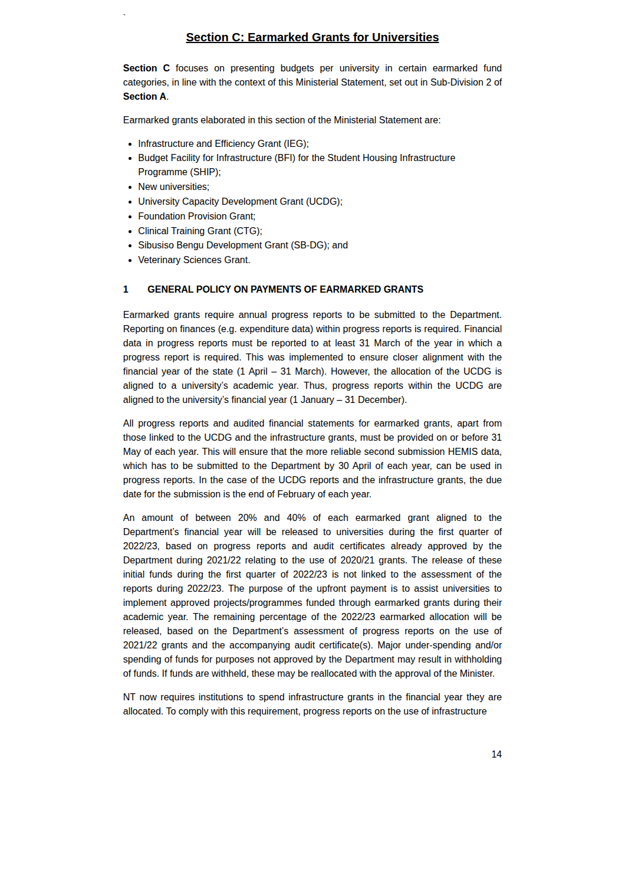`
Section C: Earmarked Grants for Universities
Section C focuses on presenting budgets per university in certain earmarked fund categories, in line with the context of this Ministerial Statement, set out in Sub-Division 2 of Section A.
Earmarked grants elaborated in this section of the Ministerial Statement are:
Infrastructure and Efficiency Grant (IEG);
Budget Facility for Infrastructure (BFI) for the Student Housing Infrastructure Programme (SHIP);
New universities;
University Capacity Development Grant (UCDG);
Foundation Provision Grant;
Clinical Training Grant (CTG);
Sibusiso Bengu Development Grant (SB-DG); and
Veterinary Sciences Grant.
1 GENERAL POLICY ON PAYMENTS OF EARMARKED GRANTS
Earmarked grants require annual progress reports to be submitted to the Department. Reporting on finances (e.g. expenditure data) within progress reports is required. Financial data in progress reports must be reported to at least 31 March of the year in which a progress report is required. This was implemented to ensure closer alignment with the financial year of the state (1 April – 31 March). However, the allocation of the UCDG is aligned to a university’s academic year. Thus, progress reports within the UCDG are aligned to the university’s financial year (1 January – 31 December).
All progress reports and audited financial statements for earmarked grants, apart from those linked to the UCDG and the infrastructure grants, must be provided on or before 31 May of each year. This will ensure that the more reliable second submission HEMIS data, which has to be submitted to the Department by 30 April of each year, can be used in progress reports. In the case of the UCDG reports and the infrastructure grants, the due date for the submission is the end of February of each year.
An amount of between 20% and 40% of each earmarked grant aligned to the Department’s financial year will be released to universities during the first quarter of 2022/23, based on progress reports and audit certificates already approved by the Department during 2021/22 relating to the use of 2020/21 grants. The release of these initial funds during the first quarter of 2022/23 is not linked to the assessment of the reports during 2022/23. The purpose of the upfront payment is to assist universities to implement approved projects/programmes funded through earmarked grants during their academic year. The remaining percentage of the 2022/23 earmarked allocation will be released, based on the Department’s assessment of progress reports on the use of 2021/22 grants and the accompanying audit certificate(s). Major under-spending and/or spending of funds for purposes not approved by the Department may result in withholding of funds. If funds are withheld, these may be reallocated with the approval of the Minister.
NT now requires institutions to spend infrastructure grants in the financial year they are allocated. To comply with this requirement, progress reports on the use of infrastructure
14